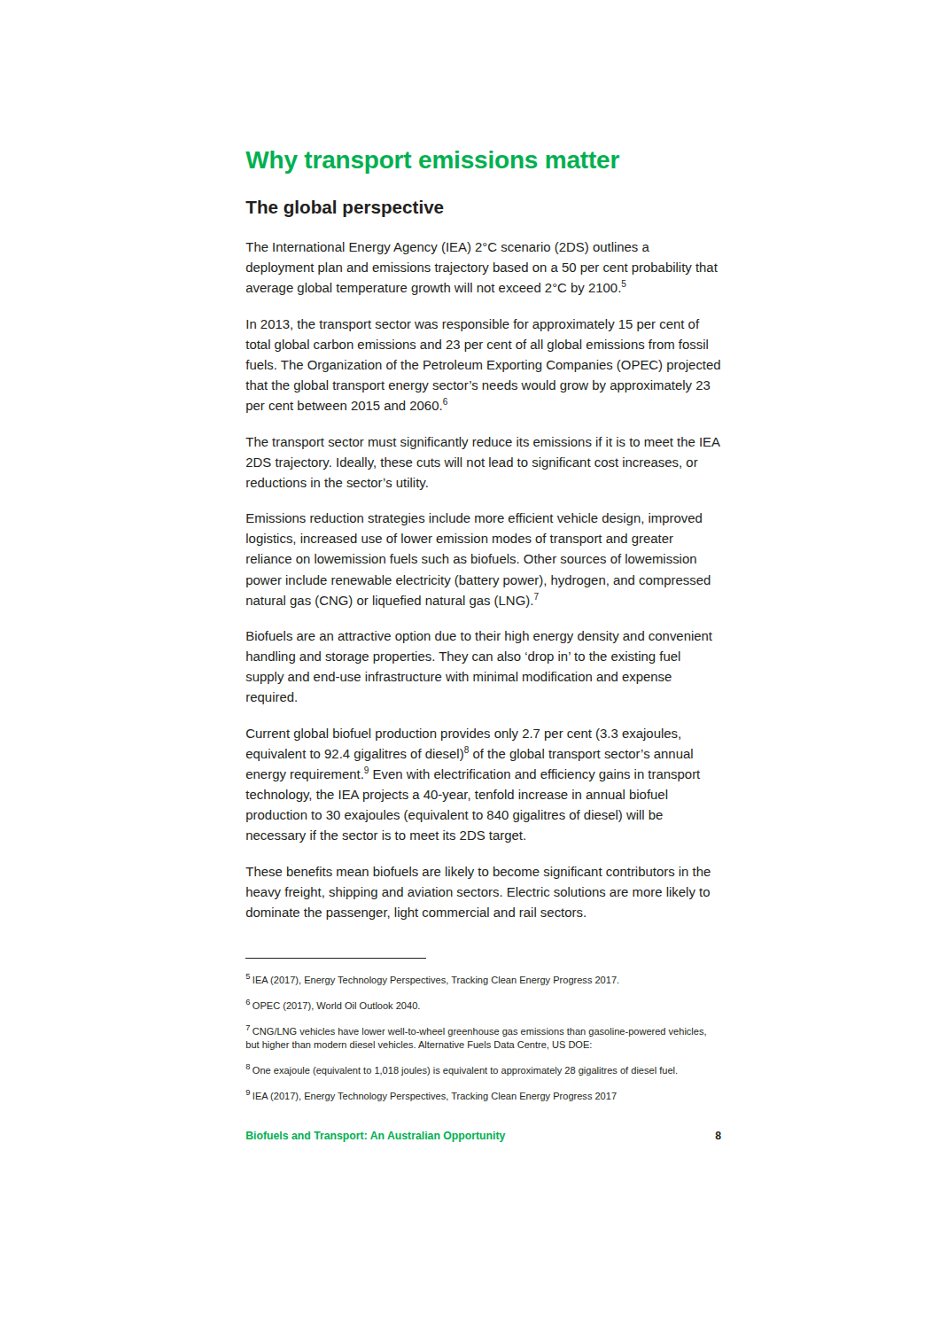Why transport emissions matter
The global perspective
The International Energy Agency (IEA) 2°C scenario (2DS) outlines a deployment plan and emissions trajectory based on a 50 per cent probability that average global temperature growth will not exceed 2°C by 2100.5
In 2013, the transport sector was responsible for approximately 15 per cent of total global carbon emissions and 23 per cent of all global emissions from fossil fuels. The Organization of the Petroleum Exporting Companies (OPEC) projected that the global transport energy sector’s needs would grow by approximately 23 per cent between 2015 and 2060.6
The transport sector must significantly reduce its emissions if it is to meet the IEA 2DS trajectory. Ideally, these cuts will not lead to significant cost increases, or reductions in the sector’s utility.
Emissions reduction strategies include more efficient vehicle design, improved logistics, increased use of lower emission modes of transport and greater reliance on lowemission fuels such as biofuels. Other sources of lowemission power include renewable electricity (battery power), hydrogen, and compressed natural gas (CNG) or liquefied natural gas (LNG).7
Biofuels are an attractive option due to their high energy density and convenient handling and storage properties. They can also ‘drop in’ to the existing fuel supply and end-use infrastructure with minimal modification and expense required.
Current global biofuel production provides only 2.7 per cent (3.3 exajoules, equivalent to 92.4 gigalitres of diesel)8 of the global transport sector’s annual energy requirement.9 Even with electrification and efficiency gains in transport technology, the IEA projects a 40-year, tenfold increase in annual biofuel production to 30 exajoules (equivalent to 840 gigalitres of diesel) will be necessary if the sector is to meet its 2DS target.
These benefits mean biofuels are likely to become significant contributors in the heavy freight, shipping and aviation sectors. Electric solutions are more likely to dominate the passenger, light commercial and rail sectors.
5 IEA (2017), Energy Technology Perspectives, Tracking Clean Energy Progress 2017.
6 OPEC (2017), World Oil Outlook 2040.
7 CNG/LNG vehicles have lower well-to-wheel greenhouse gas emissions than gasoline-powered vehicles, but higher than modern diesel vehicles. Alternative Fuels Data Centre, US DOE:
8 One exajoule (equivalent to 1,018 joules) is equivalent to approximately 28 gigalitres of diesel fuel.
9 IEA (2017), Energy Technology Perspectives, Tracking Clean Energy Progress 2017
Biofuels and Transport: An Australian Opportunity 8